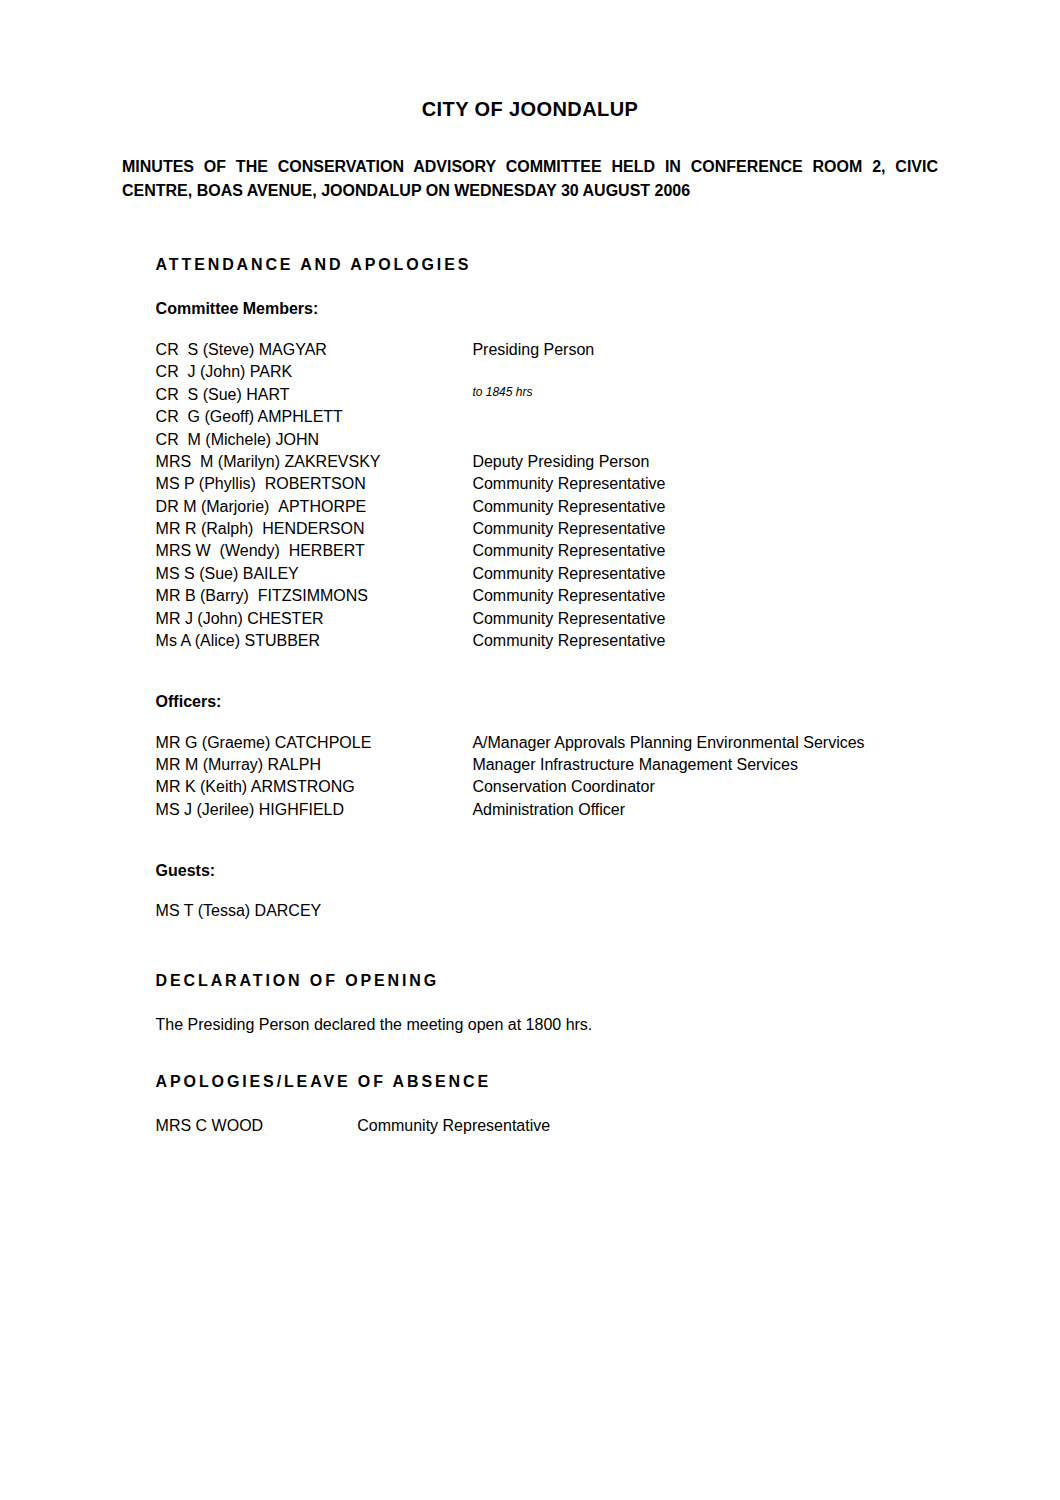CITY OF JOONDALUP
Minutes of the Conservation Advisory Committee held in Conference Room 2, Civic Centre, Boas Avenue, Joondalup on Wednesday 30 August 2006
Attendance and Apologies
Committee Members:
| CR S (Steve) MAGYAR | Presiding Person |
| CR J (John) PARK | |
| CR S (Sue) HART | to 1845 hrs |
| CR G (Geoff) AMPHLETT | |
| CR M (Michele) JOHN | |
| MRS M (Marilyn) ZAKREVSKY | Deputy Presiding Person |
| MS P (Phyllis) ROBERTSON | Community Representative |
| DR M (Marjorie) APTHORPE | Community Representative |
| MR R (Ralph) HENDERSON | Community Representative |
| MRS W (Wendy) HERBERT | Community Representative |
| MS S (Sue) BAILEY | Community Representative |
| MR B (Barry) FITZSIMMONS | Community Representative |
| MR J (John) CHESTER | Community Representative |
| Ms A (Alice) STUBBER | Community Representative |
Officers:
| MR G (Graeme) CATCHPOLE | A/Manager Approvals Planning Environmental Services |
| MR M (Murray) RALPH | Manager Infrastructure Management Services |
| MR K (Keith) ARMSTRONG | Conservation Coordinator |
| MS J (Jerilee) HIGHFIELD | Administration Officer |
Guests:
MS T (Tessa) DARCEY
Declaration of Opening
The Presiding Person declared the meeting open at 1800 hrs.
Apologies/Leave of Absence
MRS C WOODCommunity Representative